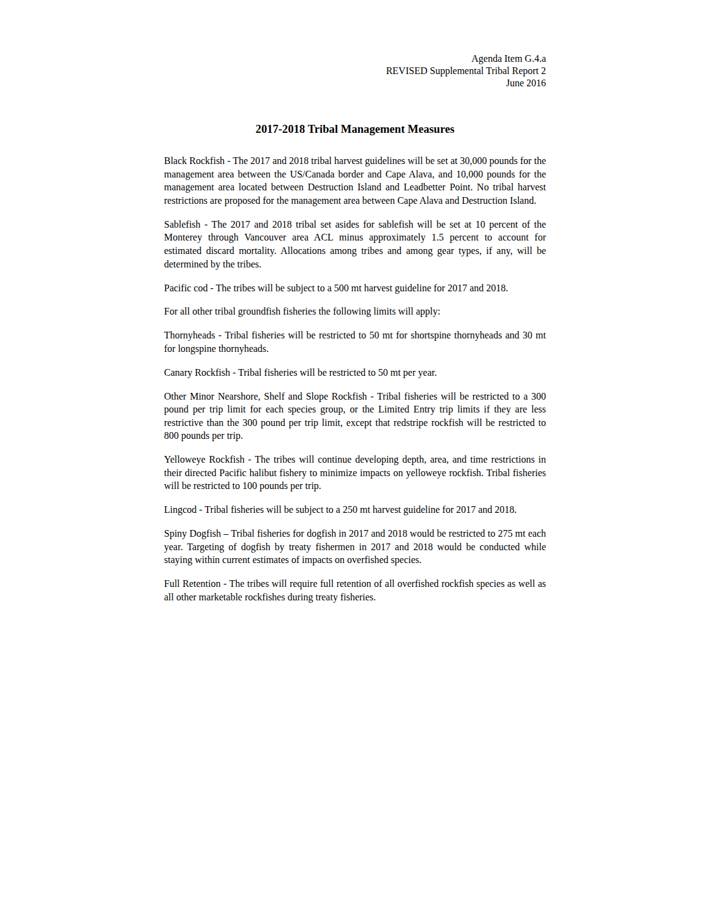Agenda Item G.4.a
REVISED Supplemental Tribal Report 2
June 2016
2017-2018 Tribal Management Measures
Black Rockfish - The 2017 and 2018 tribal harvest guidelines will be set at 30,000 pounds for the management area between the US/Canada border and Cape Alava, and 10,000 pounds for the management area located between Destruction Island and Leadbetter Point. No tribal harvest restrictions are proposed for the management area between Cape Alava and Destruction Island.
Sablefish - The 2017 and 2018 tribal set asides for sablefish will be set at 10 percent of the Monterey through Vancouver area ACL minus approximately 1.5 percent to account for estimated discard mortality. Allocations among tribes and among gear types, if any, will be determined by the tribes.
Pacific cod - The tribes will be subject to a 500 mt harvest guideline for 2017 and 2018.
For all other tribal groundfish fisheries the following limits will apply:
Thornyheads - Tribal fisheries will be restricted to 50 mt for shortspine thornyheads and 30 mt for longspine thornyheads.
Canary Rockfish - Tribal fisheries will be restricted to 50 mt per year.
Other Minor Nearshore, Shelf and Slope Rockfish - Tribal fisheries will be restricted to a 300 pound per trip limit for each species group, or the Limited Entry trip limits if they are less restrictive than the 300 pound per trip limit, except that redstripe rockfish will be restricted to 800 pounds per trip.
Yelloweye Rockfish - The tribes will continue developing depth, area, and time restrictions in their directed Pacific halibut fishery to minimize impacts on yelloweye rockfish. Tribal fisheries will be restricted to 100 pounds per trip.
Lingcod - Tribal fisheries will be subject to a 250 mt harvest guideline for 2017 and 2018.
Spiny Dogfish – Tribal fisheries for dogfish in 2017 and 2018 would be restricted to 275 mt each year. Targeting of dogfish by treaty fishermen in 2017 and 2018 would be conducted while staying within current estimates of impacts on overfished species.
Full Retention - The tribes will require full retention of all overfished rockfish species as well as all other marketable rockfishes during treaty fisheries.